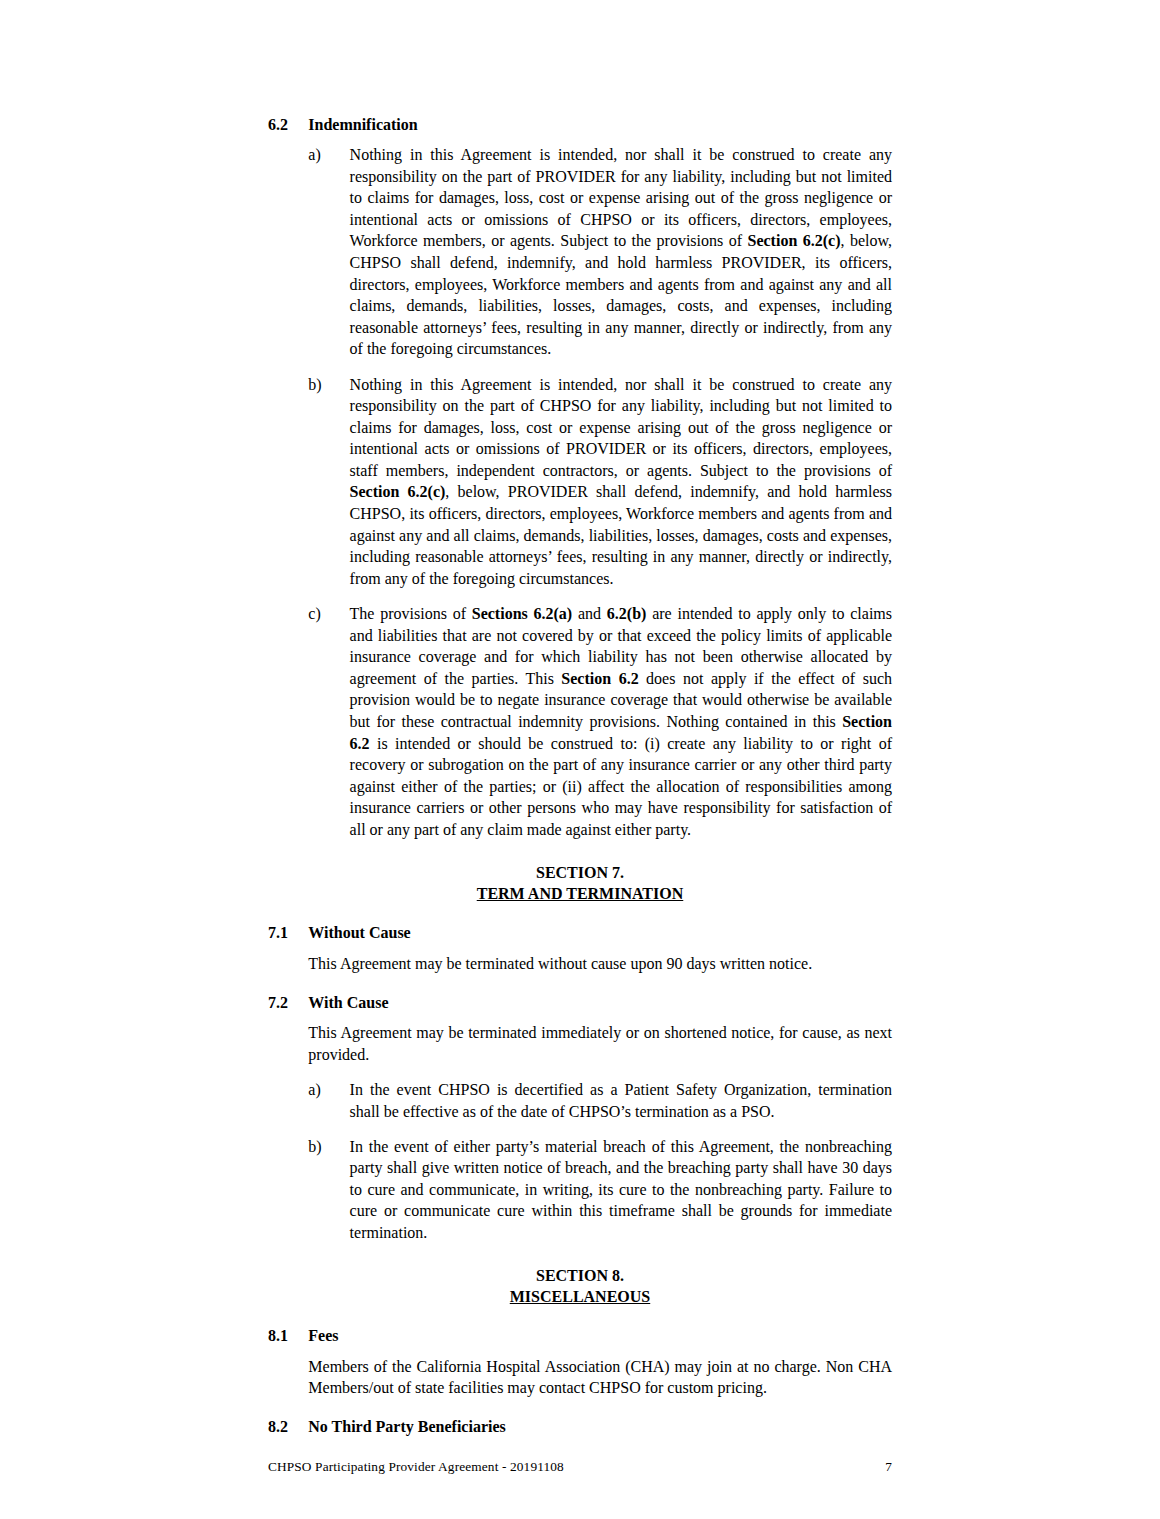6.2 Indemnification
a) Nothing in this Agreement is intended, nor shall it be construed to create any responsibility on the part of PROVIDER for any liability, including but not limited to claims for damages, loss, cost or expense arising out of the gross negligence or intentional acts or omissions of CHPSO or its officers, directors, employees, Workforce members, or agents. Subject to the provisions of Section 6.2(c), below, CHPSO shall defend, indemnify, and hold harmless PROVIDER, its officers, directors, employees, Workforce members and agents from and against any and all claims, demands, liabilities, losses, damages, costs, and expenses, including reasonable attorneys’ fees, resulting in any manner, directly or indirectly, from any of the foregoing circumstances.
b) Nothing in this Agreement is intended, nor shall it be construed to create any responsibility on the part of CHPSO for any liability, including but not limited to claims for damages, loss, cost or expense arising out of the gross negligence or intentional acts or omissions of PROVIDER or its officers, directors, employees, staff members, independent contractors, or agents. Subject to the provisions of Section 6.2(c), below, PROVIDER shall defend, indemnify, and hold harmless CHPSO, its officers, directors, employees, Workforce members and agents from and against any and all claims, demands, liabilities, losses, damages, costs and expenses, including reasonable attorneys’ fees, resulting in any manner, directly or indirectly, from any of the foregoing circumstances.
c) The provisions of Sections 6.2(a) and 6.2(b) are intended to apply only to claims and liabilities that are not covered by or that exceed the policy limits of applicable insurance coverage and for which liability has not been otherwise allocated by agreement of the parties. This Section 6.2 does not apply if the effect of such provision would be to negate insurance coverage that would otherwise be available but for these contractual indemnity provisions. Nothing contained in this Section 6.2 is intended or should be construed to: (i) create any liability to or right of recovery or subrogation on the part of any insurance carrier or any other third party against either of the parties; or (ii) affect the allocation of responsibilities among insurance carriers or other persons who may have responsibility for satisfaction of all or any part of any claim made against either party.
SECTION 7.
TERM AND TERMINATION
7.1 Without Cause
This Agreement may be terminated without cause upon 90 days written notice.
7.2 With Cause
This Agreement may be terminated immediately or on shortened notice, for cause, as next provided.
a) In the event CHPSO is decertified as a Patient Safety Organization, termination shall be effective as of the date of CHPSO’s termination as a PSO.
b) In the event of either party’s material breach of this Agreement, the nonbreaching party shall give written notice of breach, and the breaching party shall have 30 days to cure and communicate, in writing, its cure to the nonbreaching party. Failure to cure or communicate cure within this timeframe shall be grounds for immediate termination.
SECTION 8.
MISCELLANEOUS
8.1 Fees
Members of the California Hospital Association (CHA) may join at no charge. Non CHA Members/out of state facilities may contact CHPSO for custom pricing.
8.2 No Third Party Beneficiaries
CHPSO Participating Provider Agreement - 20191108 7